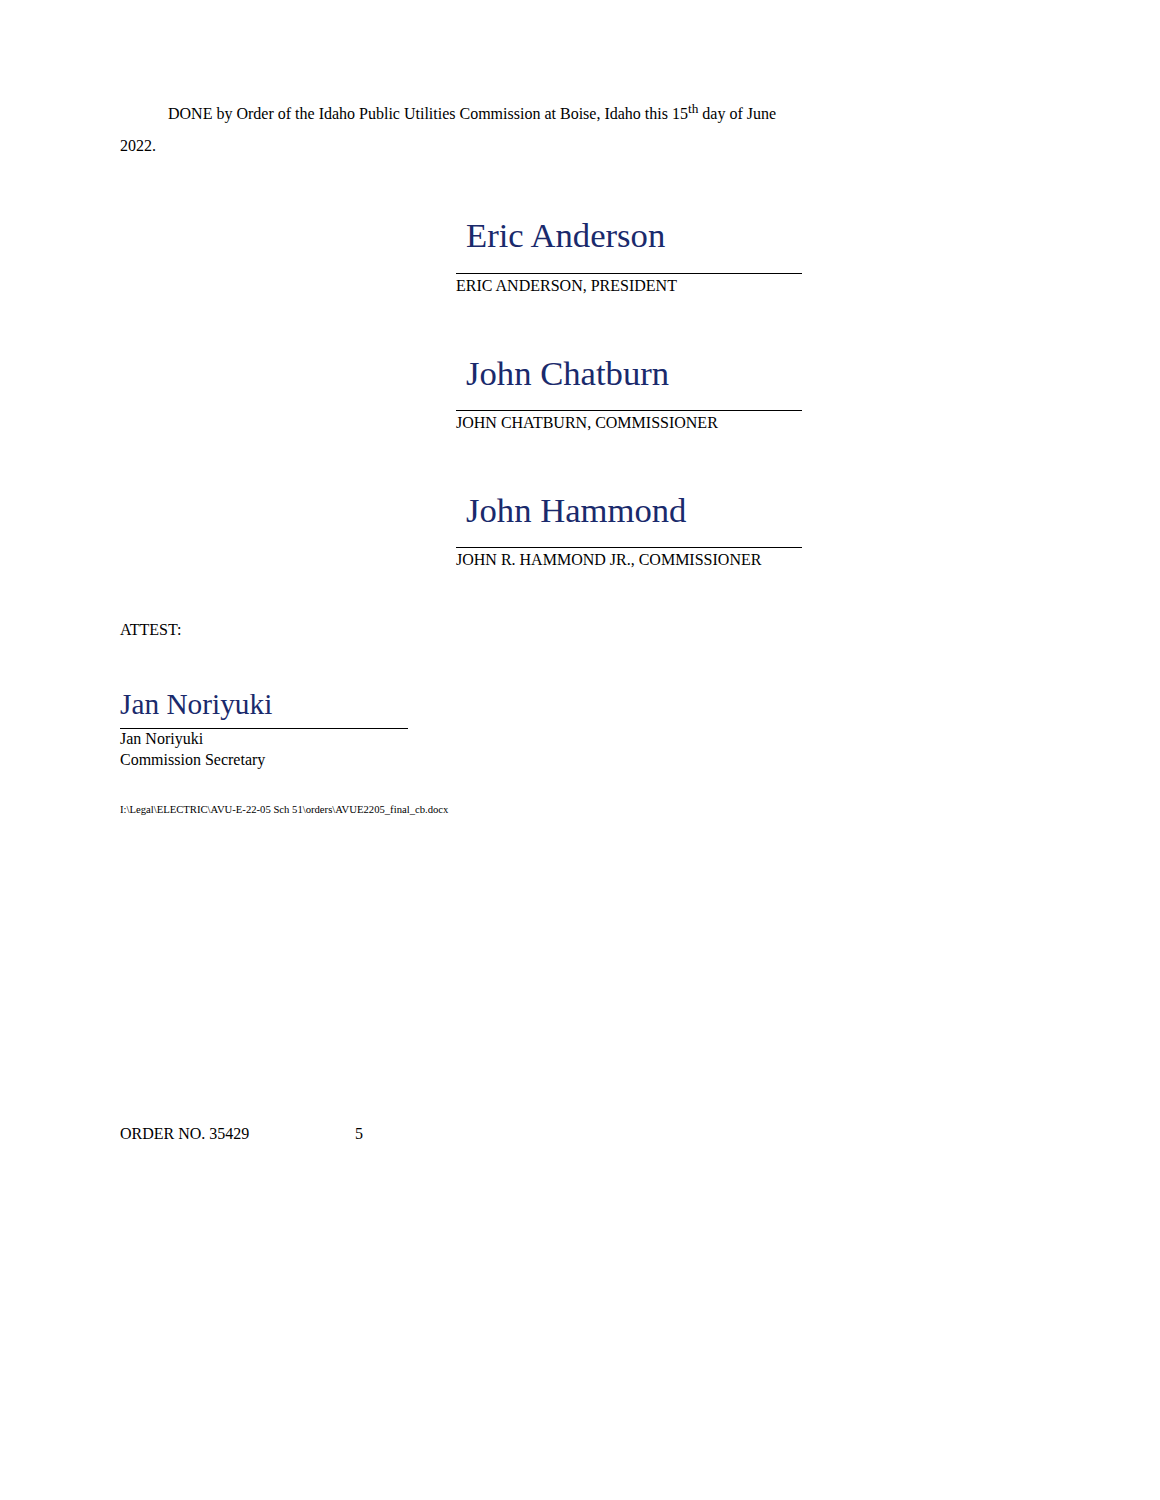DONE by Order of the Idaho Public Utilities Commission at Boise, Idaho this 15th day of June 2022.
Eric Anderson
ERIC ANDERSON, PRESIDENT
John Chatburn
JOHN CHATBURN, COMMISSIONER
John Hammond
JOHN R. HAMMOND JR., COMMISSIONER
ATTEST:
Jan Noriyuki
Jan Noriyuki
Commission Secretary
I:\Legal\ELECTRIC\AVU-E-22-05 Sch 51\orders\AVUE2205_final_cb.docx
ORDER NO. 354295